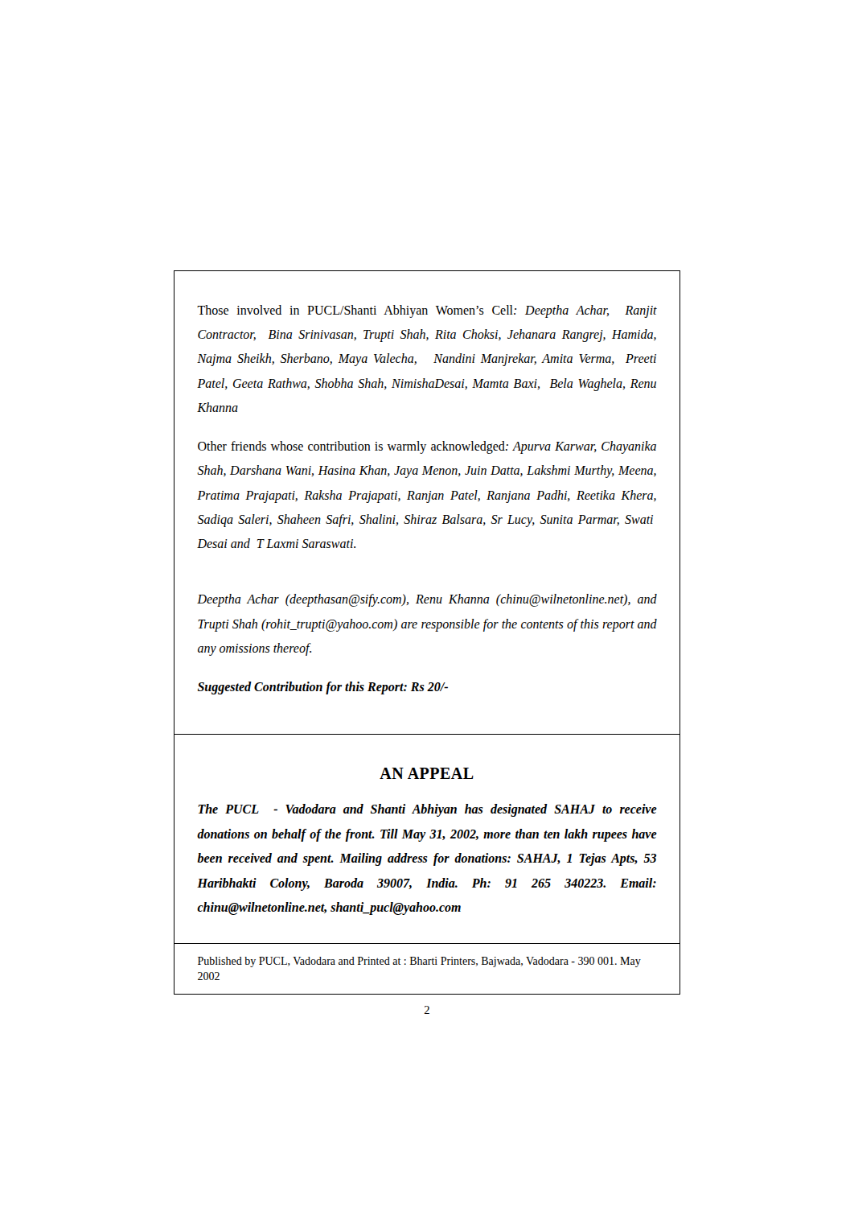Those involved in PUCL/Shanti Abhiyan Women’s Cell: Deeptha Achar, Ranjit Contractor, Bina Srinivasan, Trupti Shah, Rita Choksi, Jehanara Rangrej, Hamida, Najma Sheikh, Sherbano, Maya Valecha, Nandini Manjrekar, Amita Verma, Preeti Patel, Geeta Rathwa, Shobha Shah, NimishaDesai, Mamta Baxi, Bela Waghela, Renu Khanna
Other friends whose contribution is warmly acknowledged: Apurva Karwar, Chayanika Shah, Darshana Wani, Hasina Khan, Jaya Menon, Juin Datta, Lakshmi Murthy, Meena, Pratima Prajapati, Raksha Prajapati, Ranjan Patel, Ranjana Padhi, Reetika Khera, Sadiqa Saleri, Shaheen Safri, Shalini, Shiraz Balsara, Sr Lucy, Sunita Parmar, Swati Desai and T Laxmi Saraswati.
Deeptha Achar (deepthasan@sify.com), Renu Khanna (chinu@wilnetonline.net), and Trupti Shah (rohit_trupti@yahoo.com) are responsible for the contents of this report and any omissions thereof.
Suggested Contribution for this Report: Rs 20/-
AN APPEAL
The PUCL - Vadodara and Shanti Abhiyan has designated SAHAJ to receive donations on behalf of the front. Till May 31, 2002, more than ten lakh rupees have been received and spent. Mailing address for donations: SAHAJ, 1 Tejas Apts, 53 Haribhakti Colony, Baroda 39007, India. Ph: 91 265 340223. Email: chinu@wilnetonline.net, shanti_pucl@yahoo.com
Published by PUCL, Vadodara and Printed at : Bharti Printers, Bajwada, Vadodara - 390 001. May 2002
2